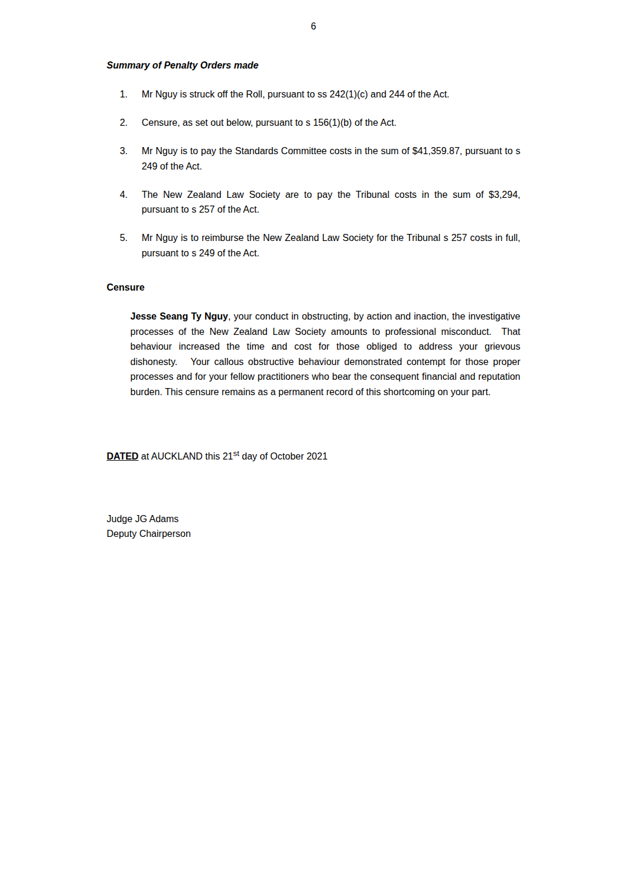6
Summary of Penalty Orders made
Mr Nguy is struck off the Roll, pursuant to ss 242(1)(c) and 244 of the Act.
Censure, as set out below, pursuant to s 156(1)(b) of the Act.
Mr Nguy is to pay the Standards Committee costs in the sum of $41,359.87, pursuant to s 249 of the Act.
The New Zealand Law Society are to pay the Tribunal costs in the sum of $3,294, pursuant to s 257 of the Act.
Mr Nguy is to reimburse the New Zealand Law Society for the Tribunal s 257 costs in full, pursuant to s 249 of the Act.
Censure
Jesse Seang Ty Nguy, your conduct in obstructing, by action and inaction, the investigative processes of the New Zealand Law Society amounts to professional misconduct. That behaviour increased the time and cost for those obliged to address your grievous dishonesty. Your callous obstructive behaviour demonstrated contempt for those proper processes and for your fellow practitioners who bear the consequent financial and reputation burden. This censure remains as a permanent record of this shortcoming on your part.
DATED at AUCKLAND this 21st day of October 2021
Judge JG Adams
Deputy Chairperson